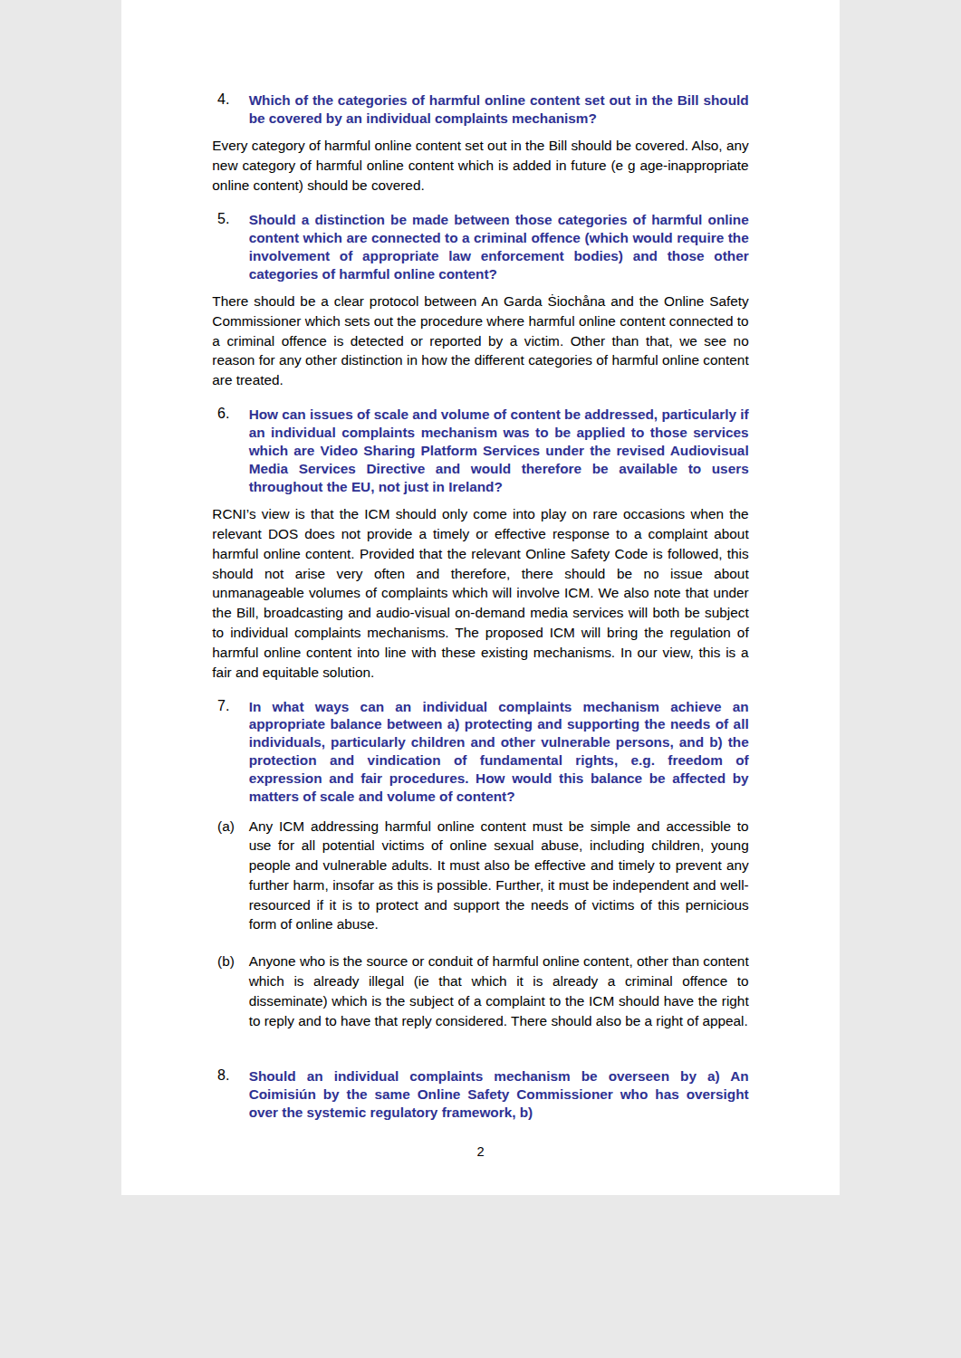4.
Which of the categories of harmful online content set out in the Bill should be covered by an individual complaints mechanism?
Every category of harmful online content set out in the Bill should be covered. Also, any new category of harmful online content which is added in future (e g age-inappropriate online content) should be covered.
5.
Should a distinction be made between those categories of harmful online content which are connected to a criminal offence (which would require the involvement of appropriate law enforcement bodies) and those other categories of harmful online content?
There should be a clear protocol between An Garda Ṡiochåna and the Online Safety Commissioner which sets out the procedure where harmful online content connected to a criminal offence is detected or reported by a victim. Other than that, we see no reason for any other distinction in how the different categories of harmful online content are treated.
6.
How can issues of scale and volume of content be addressed, particularly if an individual complaints mechanism was to be applied to those services which are Video Sharing Platform Services under the revised Audiovisual Media Services Directive and would therefore be available to users throughout the EU, not just in Ireland?
RCNI’s view is that the ICM should only come into play on rare occasions when the relevant DOS does not provide a timely or effective response to a complaint about harmful online content. Provided that the relevant Online Safety Code is followed, this should not arise very often and therefore, there should be no issue about unmanageable volumes of complaints which will involve ICM. We also note that under the Bill, broadcasting and audio-visual on-demand media services will both be subject to individual complaints mechanisms. The proposed ICM will bring the regulation of harmful online content into line with these existing mechanisms. In our view, this is a fair and equitable solution.
7.
In what ways can an individual complaints mechanism achieve an appropriate balance between a) protecting and supporting the needs of all individuals, particularly children and other vulnerable persons, and b) the protection and vindication of fundamental rights, e.g. freedom of expression and fair procedures. How would this balance be affected by matters of scale and volume of content?
(a) Any ICM addressing harmful online content must be simple and accessible to use for all potential victims of online sexual abuse, including children, young people and vulnerable adults. It must also be effective and timely to prevent any further harm, insofar as this is possible. Further, it must be independent and well-resourced if it is to protect and support the needs of victims of this pernicious form of online abuse.
(b) Anyone who is the source or conduit of harmful online content, other than content which is already illegal (ie that which it is already a criminal offence to disseminate) which is the subject of a complaint to the ICM should have the right to reply and to have that reply considered. There should also be a right of appeal.
8.
Should an individual complaints mechanism be overseen by a) An Coimisiún by the same Online Safety Commissioner who has oversight over the systemic regulatory framework, b)
2